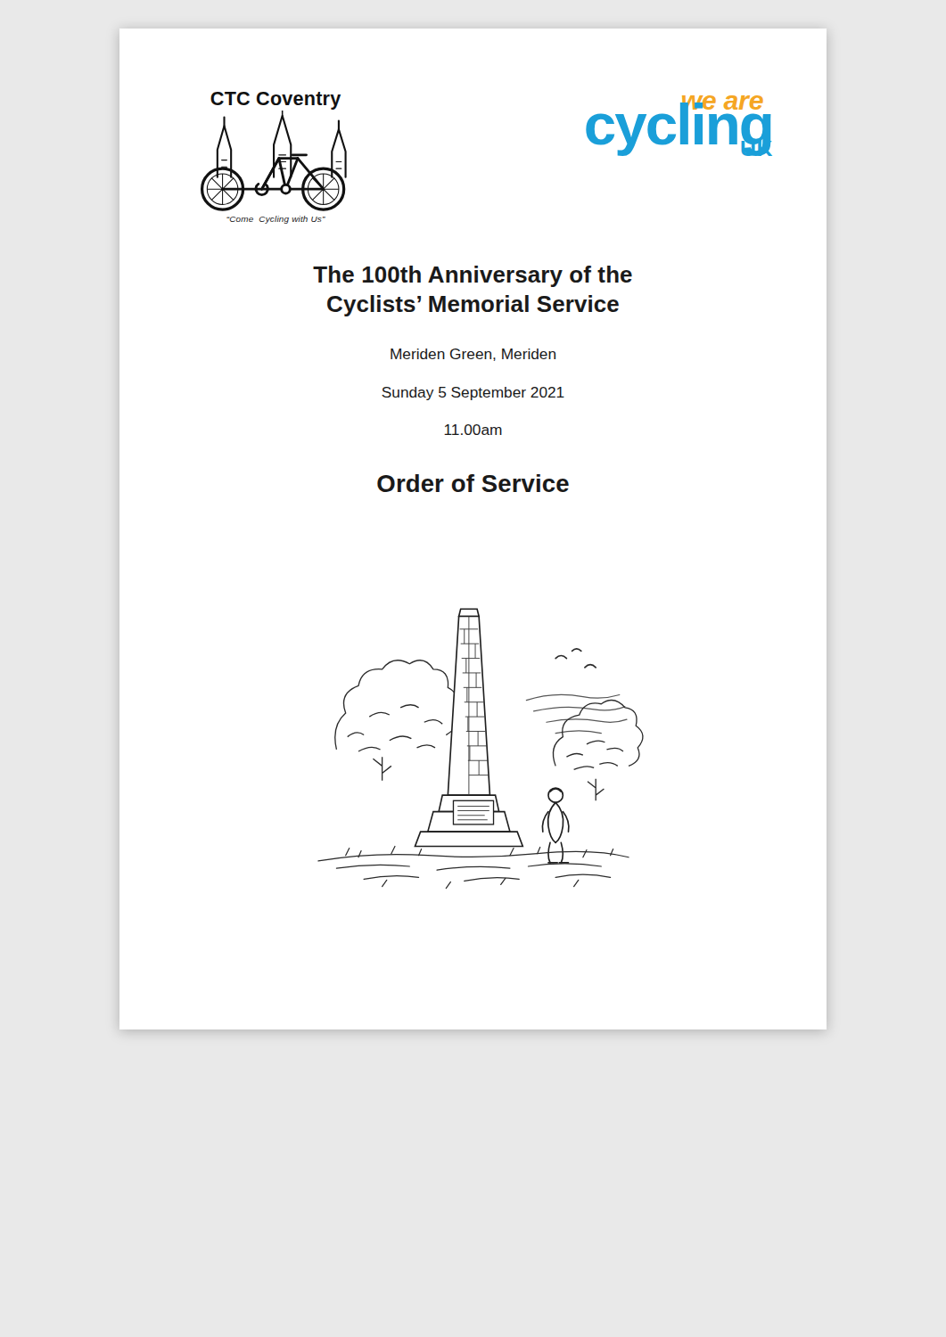CTC Coventry
“Come Cycling with Us”
we are cycling UK
The 100th Anniversary of the
Cyclists’ Memorial Service
Meriden Green, Meriden
Sunday 5 September 2021
11.00am
Order of Service